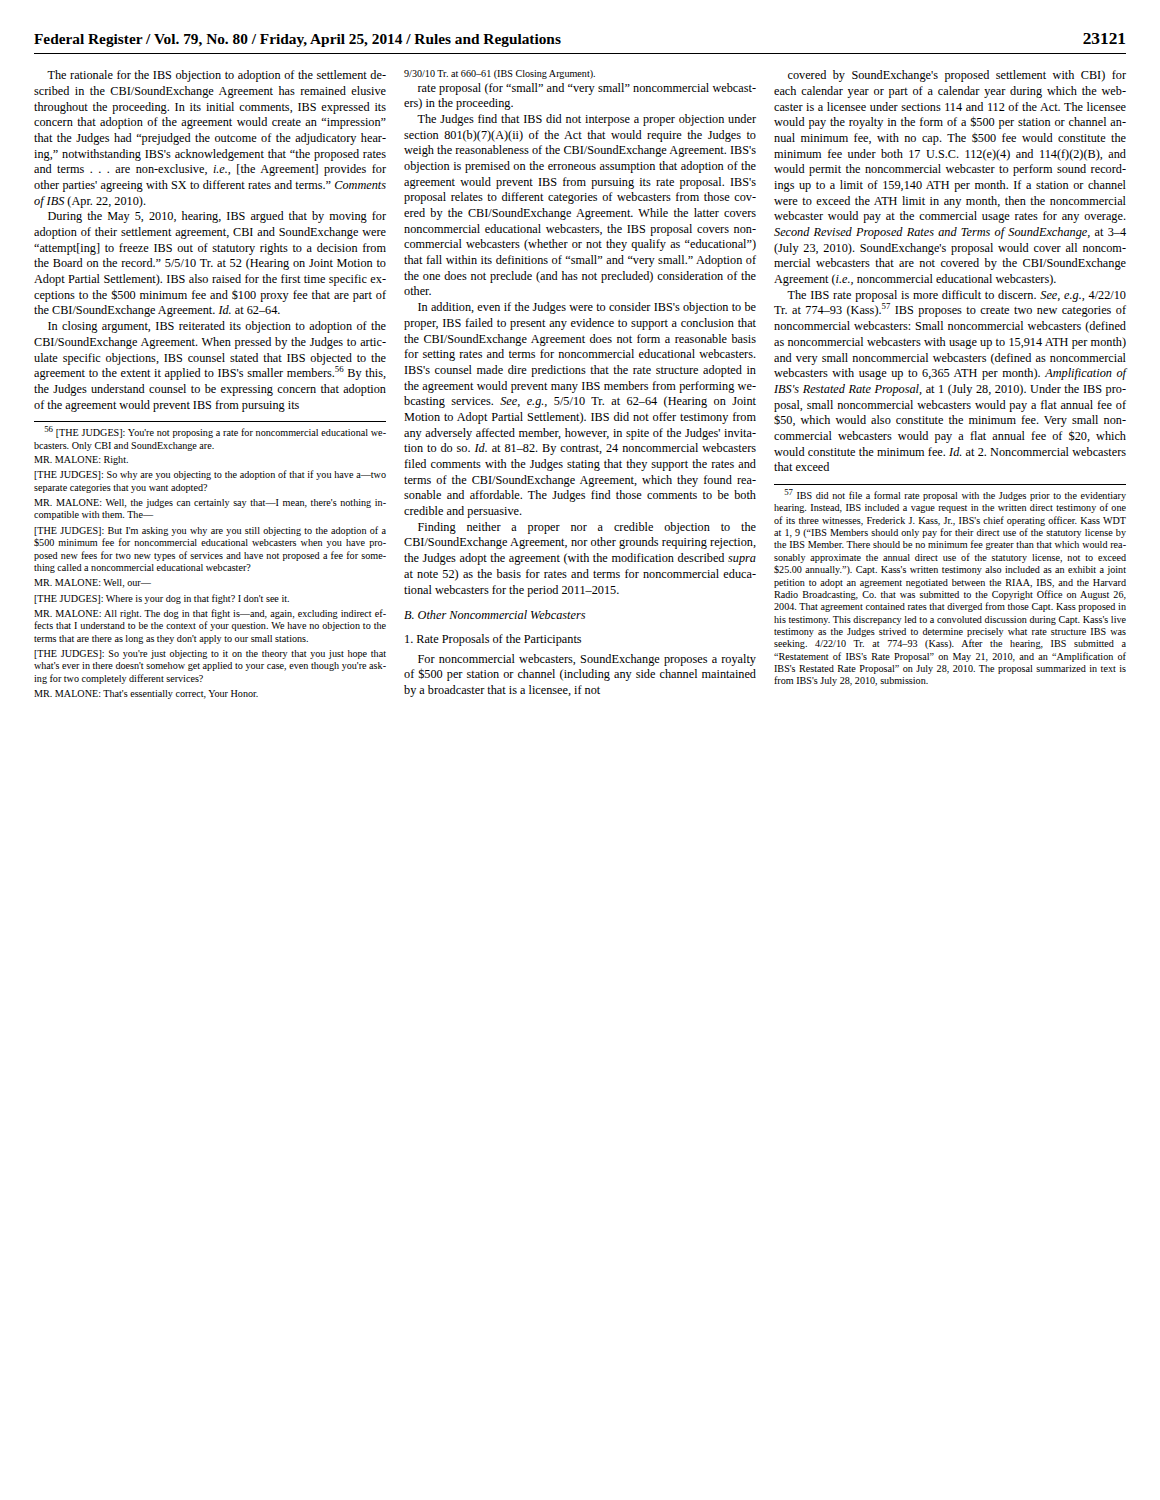Federal Register / Vol. 79, No. 80 / Friday, April 25, 2014 / Rules and Regulations
23121
The rationale for the IBS objection to adoption of the settlement described in the CBI/SoundExchange Agreement has remained elusive throughout the proceeding. In its initial comments, IBS expressed its concern that adoption of the agreement would create an “impression” that the Judges had “prejudged the outcome of the adjudicatory hearing,” notwithstanding IBS's acknowledgement that “the proposed rates and terms . . . are non-exclusive, i.e., [the Agreement] provides for other parties' agreeing with SX to different rates and terms.” Comments of IBS (Apr. 22, 2010).
During the May 5, 2010, hearing, IBS argued that by moving for adoption of their settlement agreement, CBI and SoundExchange were “attempt[ing] to freeze IBS out of statutory rights to a decision from the Board on the record.” 5/5/10 Tr. at 52 (Hearing on Joint Motion to Adopt Partial Settlement). IBS also raised for the first time specific exceptions to the $500 minimum fee and $100 proxy fee that are part of the CBI/SoundExchange Agreement. Id. at 62–64.
In closing argument, IBS reiterated its objection to adoption of the CBI/SoundExchange Agreement. When pressed by the Judges to articulate specific objections, IBS counsel stated that IBS objected to the agreement to the extent it applied to IBS's smaller members.56 By this, the Judges understand counsel to be expressing concern that adoption of the agreement would prevent IBS from pursuing its
56 [THE JUDGES]: You're not proposing a rate for noncommercial educational webcasters. Only CBI and SoundExchange are.
MR. MALONE: Right.
[THE JUDGES]: So why are you objecting to the adoption of that if you have a—two separate categories that you want adopted?
MR. MALONE: Well, the judges can certainly say that—I mean, there's nothing incompatible with them. The—
[THE JUDGES]: But I'm asking you why are you still objecting to the adoption of a $500 minimum fee for noncommercial educational webcasters when you have proposed new fees for two new types of services and have not proposed a fee for something called a noncommercial educational webcaster?
MR. MALONE: Well, our—
[THE JUDGES]: Where is your dog in that fight? I don't see it.
MR. MALONE: All right. The dog in that fight is—and, again, excluding indirect effects that I understand to be the context of your question. We have no objection to the terms that are there as long as they don't apply to our small stations.
[THE JUDGES]: So you're just objecting to it on the theory that you just hope that what's ever in there doesn't somehow get applied to your case, even though you're asking for two completely different services?
MR. MALONE: That's essentially correct, Your Honor.
9/30/10 Tr. at 660–61 (IBS Closing Argument).
rate proposal (for “small” and “very small” noncommercial webcasters) in the proceeding.
The Judges find that IBS did not interpose a proper objection under section 801(b)(7)(A)(ii) of the Act that would require the Judges to weigh the reasonableness of the CBI/SoundExchange Agreement. IBS's objection is premised on the erroneous assumption that adoption of the agreement would prevent IBS from pursuing its rate proposal. IBS's proposal relates to different categories of webcasters from those covered by the CBI/SoundExchange Agreement. While the latter covers noncommercial educational webcasters, the IBS proposal covers noncommercial webcasters (whether or not they qualify as “educational”) that fall within its definitions of “small” and “very small.” Adoption of the one does not preclude (and has not precluded) consideration of the other.
In addition, even if the Judges were to consider IBS's objection to be proper, IBS failed to present any evidence to support a conclusion that the CBI/SoundExchange Agreement does not form a reasonable basis for setting rates and terms for noncommercial educational webcasters. IBS's counsel made dire predictions that the rate structure adopted in the agreement would prevent many IBS members from performing webcasting services. See, e.g., 5/5/10 Tr. at 62–64 (Hearing on Joint Motion to Adopt Partial Settlement). IBS did not offer testimony from any adversely affected member, however, in spite of the Judges' invitation to do so. Id. at 81–82. By contrast, 24 noncommercial webcasters filed comments with the Judges stating that they support the rates and terms of the CBI/SoundExchange Agreement, which they found reasonable and affordable. The Judges find those comments to be both credible and persuasive.
Finding neither a proper nor a credible objection to the CBI/SoundExchange Agreement, nor other grounds requiring rejection, the Judges adopt the agreement (with the modification described supra at note 52) as the basis for rates and terms for noncommercial educational webcasters for the period 2011–2015.
B. Other Noncommercial Webcasters
1. Rate Proposals of the Participants
For noncommercial webcasters, SoundExchange proposes a royalty of $500 per station or channel (including any side channel maintained by a broadcaster that is a licensee, if not
covered by SoundExchange's proposed settlement with CBI) for each calendar year or part of a calendar year during which the webcaster is a licensee under sections 114 and 112 of the Act. The licensee would pay the royalty in the form of a $500 per station or channel annual minimum fee, with no cap. The $500 fee would constitute the minimum fee under both 17 U.S.C. 112(e)(4) and 114(f)(2)(B), and would permit the noncommercial webcaster to perform sound recordings up to a limit of 159,140 ATH per month. If a station or channel were to exceed the ATH limit in any month, then the noncommercial webcaster would pay at the commercial usage rates for any overage. Second Revised Proposed Rates and Terms of SoundExchange, at 3–4 (July 23, 2010). SoundExchange's proposal would cover all noncommercial webcasters that are not covered by the CBI/SoundExchange Agreement (i.e., noncommercial educational webcasters).
The IBS rate proposal is more difficult to discern. See, e.g., 4/22/10 Tr. at 774–93 (Kass).57 IBS proposes to create two new categories of noncommercial webcasters: Small noncommercial webcasters (defined as noncommercial webcasters with usage up to 15,914 ATH per month) and very small noncommercial webcasters (defined as noncommercial webcasters with usage up to 6,365 ATH per month). Amplification of IBS's Restated Rate Proposal, at 1 (July 28, 2010). Under the IBS proposal, small noncommercial webcasters would pay a flat annual fee of $50, which would also constitute the minimum fee. Very small noncommercial webcasters would pay a flat annual fee of $20, which would constitute the minimum fee. Id. at 2. Noncommercial webcasters that exceed
57 IBS did not file a formal rate proposal with the Judges prior to the evidentiary hearing. Instead, IBS included a vague request in the written direct testimony of one of its three witnesses, Frederick J. Kass, Jr., IBS's chief operating officer. Kass WDT at 1, 9 (“IBS Members should only pay for their direct use of the statutory license by the IBS Member. There should be no minimum fee greater than that which would reasonably approximate the annual direct use of the statutory license, not to exceed $25.00 annually.”). Capt. Kass's written testimony also included as an exhibit a joint petition to adopt an agreement negotiated between the RIAA, IBS, and the Harvard Radio Broadcasting, Co. that was submitted to the Copyright Office on August 26, 2004. That agreement contained rates that diverged from those Capt. Kass proposed in his testimony. This discrepancy led to a convoluted discussion during Capt. Kass's live testimony as the Judges strived to determine precisely what rate structure IBS was seeking. 4/22/10 Tr. at 774–93 (Kass). After the hearing, IBS submitted a “Restatement of IBS's Rate Proposal” on May 21, 2010, and an “Amplification of IBS's Restated Rate Proposal” on July 28, 2010. The proposal summarized in text is from IBS's July 28, 2010, submission.